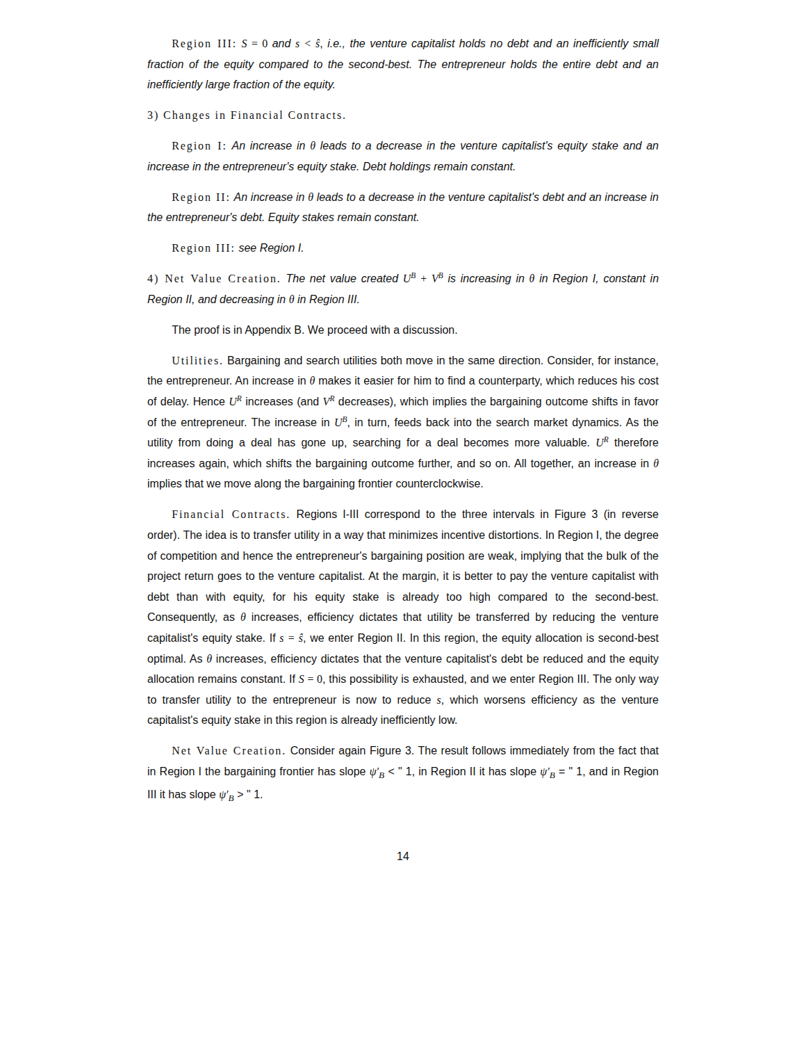Region III: S = 0 and s < ŝ, i.e., the venture capitalist holds no debt and an inefficiently small fraction of the equity compared to the second-best. The entrepreneur holds the entire debt and an inefficiently large fraction of the equity.
3) Changes in Financial Contracts.
Region I: An increase in θ leads to a decrease in the venture capitalist's equity stake and an increase in the entrepreneur's equity stake. Debt holdings remain constant.
Region II: An increase in θ leads to a decrease in the venture capitalist's debt and an increase in the entrepreneur's debt. Equity stakes remain constant.
Region III: see Region I.
4) Net Value Creation. The net value created UB + VB is increasing in θ in Region I, constant in Region II, and decreasing in θ in Region III.
The proof is in Appendix B. We proceed with a discussion.
Utilities. Bargaining and search utilities both move in the same direction. Consider, for instance, the entrepreneur. An increase in θ makes it easier for him to find a counterparty, which reduces his cost of delay. Hence UR increases (and VR decreases), which implies the bargaining outcome shifts in favor of the entrepreneur. The increase in UB, in turn, feeds back into the search market dynamics. As the utility from doing a deal has gone up, searching for a deal becomes more valuable. UR therefore increases again, which shifts the bargaining outcome further, and so on. All together, an increase in θ implies that we move along the bargaining frontier counterclockwise.
Financial Contracts. Regions I-III correspond to the three intervals in Figure 3 (in reverse order). The idea is to transfer utility in a way that minimizes incentive distortions. In Region I, the degree of competition and hence the entrepreneur's bargaining position are weak, implying that the bulk of the project return goes to the venture capitalist. At the margin, it is better to pay the venture capitalist with debt than with equity, for his equity stake is already too high compared to the second-best. Consequently, as θ increases, efficiency dictates that utility be transferred by reducing the venture capitalist's equity stake. If s = ŝ, we enter Region II. In this region, the equity allocation is second-best optimal. As θ increases, efficiency dictates that the venture capitalist's debt be reduced and the equity allocation remains constant. If S = 0, this possibility is exhausted, and we enter Region III. The only way to transfer utility to the entrepreneur is now to reduce s, which worsens efficiency as the venture capitalist's equity stake in this region is already inefficiently low.
Net Value Creation. Consider again Figure 3. The result follows immediately from the fact that in Region I the bargaining frontier has slope ψ′B < " 1, in Region II it has slope ψ′B = " 1, and in Region III it has slope ψ′B > " 1.
14